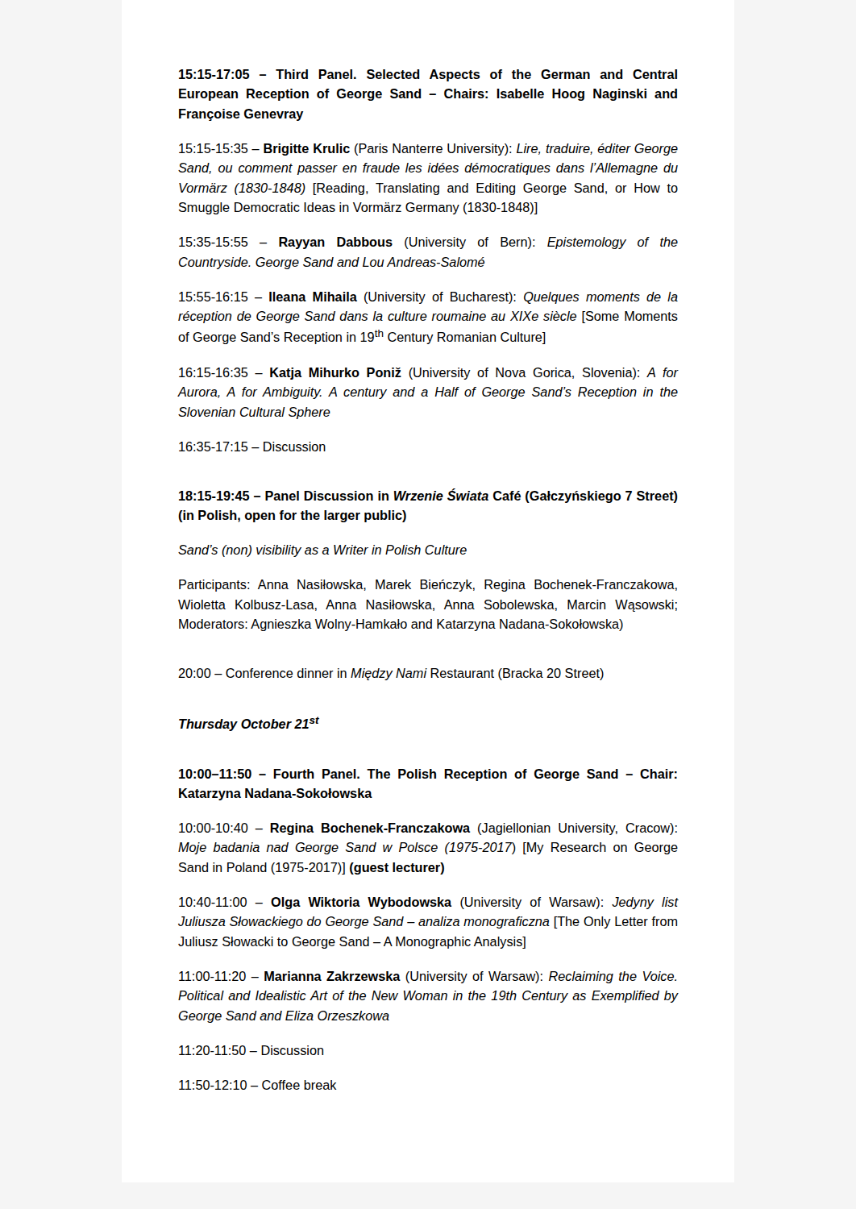15:15-17:05 – Third Panel. Selected Aspects of the German and Central European Reception of George Sand – Chairs: Isabelle Hoog Naginski and Françoise Genevray
15:15-15:35 – Brigitte Krulic (Paris Nanterre University): Lire, traduire, éditer George Sand, ou comment passer en fraude les idées démocratiques dans l’Allemagne du Vormärz (1830-1848) [Reading, Translating and Editing George Sand, or How to Smuggle Democratic Ideas in Vormärz Germany (1830-1848)]
15:35-15:55 – Rayyan Dabbous (University of Bern): Epistemology of the Countryside. George Sand and Lou Andreas-Salomé
15:55-16:15 – Ileana Mihaila (University of Bucharest): Quelques moments de la réception de George Sand dans la culture roumaine au XIXe siècle [Some Moments of George Sand’s Reception in 19th Century Romanian Culture]
16:15-16:35 – Katja Mihurko Poniž (University of Nova Gorica, Slovenia): A for Aurora, A for Ambiguity. A century and a Half of George Sand’s Reception in the Slovenian Cultural Sphere
16:35-17:15 – Discussion
18:15-19:45 – Panel Discussion in Wrzenie Świata Café (Gałczyńskiego 7 Street) (in Polish, open for the larger public)
Sand’s (non) visibility as a Writer in Polish Culture
Participants: Anna Nasiłowska, Marek Bieńczyk, Regina Bochenek-Franczakowa, Wioletta Kolbusz-Lasa, Anna Nasiłowska, Anna Sobolewska, Marcin Wąsowski; Moderators: Agnieszka Wolny-Hamkało and Katarzyna Nadana-Sokołowska)
20:00 – Conference dinner in Między Nami Restaurant (Bracka 20 Street)
Thursday October 21st
10:00–11:50 – Fourth Panel. The Polish Reception of George Sand – Chair: Katarzyna Nadana-Sokołowska
10:00-10:40 – Regina Bochenek-Franczakowa (Jagiellonian University, Cracow): Moje badania nad George Sand w Polsce (1975-2017) [My Research on George Sand in Poland (1975-2017)] (guest lecturer)
10:40-11:00 – Olga Wiktoria Wybodowska (University of Warsaw): Jedyny list Juliusza Słowackiego do George Sand – analiza monograficzna [The Only Letter from Juliusz Słowacki to George Sand – A Monographic Analysis]
11:00-11:20 – Marianna Zakrzewska (University of Warsaw): Reclaiming the Voice. Political and Idealistic Art of the New Woman in the 19th Century as Exemplified by George Sand and Eliza Orzeszkowa
11:20-11:50 – Discussion
11:50-12:10 – Coffee break